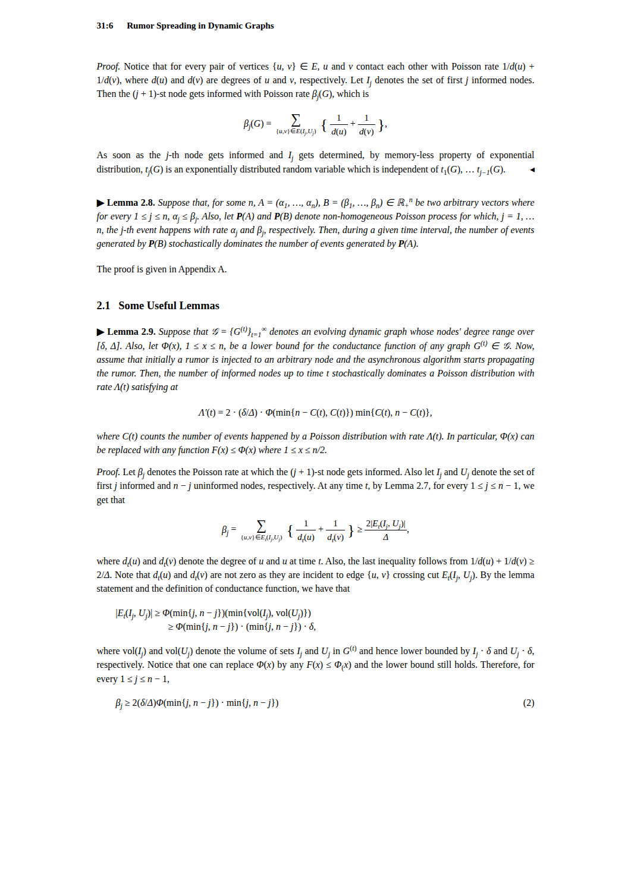31:6 Rumor Spreading in Dynamic Graphs
Proof. Notice that for every pair of vertices {u, v} ∈ E, u and v contact each other with Poisson rate 1/d(u) + 1/d(v), where d(u) and d(v) are degrees of u and v, respectively. Let Ij denotes the set of first j informed nodes. Then the (j + 1)-st node gets informed with Poisson rate βj(G), which is
βj(G) = ∑{u,v}∈E(Ij,Uj) { 1 d(u) + 1 d(v) },
As soon as the j-th node gets informed and Ij gets determined, by memory-less property of exponential distribution, tj(G) is an exponentially distributed random variable which is independent of t1(G), … tj−1(G). ◂
▶ Lemma 2.8. Suppose that, for some n, A = (α1, …, αn), B = (β1, …, βn) ∈ ℝ+n be two arbitrary vectors where for every 1 ≤ j ≤ n, αj ≤ βj. Also, let P(A) and P(B) denote non-homogeneous Poisson process for which, j = 1, … n, the j-th event happens with rate αj and βj, respectively. Then, during a given time interval, the number of events generated by P(B) stochastically dominates the number of events generated by P(A).
The proof is given in Appendix A.
2.1 Some Useful Lemmas
▶ Lemma 2.9. Suppose that 𝒢 = {G(t)}t=1∞ denotes an evolving dynamic graph whose nodes' degree range over [δ, Δ]. Also, let Φ(x), 1 ≤ x ≤ n, be a lower bound for the conductance function of any graph G(t) ∈ 𝒢. Now, assume that initially a rumor is injected to an arbitrary node and the asynchronous algorithm starts propagating the rumor. Then, the number of informed nodes up to time t stochastically dominates a Poisson distribution with rate Λ(t) satisfying at
Λ′(t) = 2 · (δ/Δ) · Φ(min{n − C(t), C(t)}) min{C(t), n − C(t)},
where C(t) counts the number of events happened by a Poisson distribution with rate Λ(t). In particular, Φ(x) can be replaced with any function F(x) ≤ Φ(x) where 1 ≤ x ≤ n/2.
Proof. Let βj denotes the Poisson rate at which the (j + 1)-st node gets informed. Also let Ij and Uj denote the set of first j informed and n − j uninformed nodes, respectively. At any time t, by Lemma 2.7, for every 1 ≤ j ≤ n − 1, we get that
βj = ∑{u,v}∈Et(Ij,Uj) { 1 dt(u) + 1 dt(v) } ≥ 2|Et(Ij, Uj)|Δ,
where dt(u) and dt(v) denote the degree of u and u at time t. Also, the last inequality follows from 1/d(u) + 1/d(v) ≥ 2/Δ. Note that dt(u) and dt(v) are not zero as they are incident to edge {u, v} crossing cut Et(Ij, Uj). By the lemma statement and the definition of conductance function, we have that
|Et(Ij, Uj)| ≥ Φ(min{j, n − j})(min{vol(Ij), vol(Uj)})
≥ Φ(min{j, n − j}) · (min{j, n − j}) · δ,
where vol(Ij) and vol(Uj) denote the volume of sets Ij and Uj in G(t) and hence lower bounded by Ij · δ and Uj · δ, respectively. Notice that one can replace Φ(x) by any F(x) ≤ Φ(x) and the lower bound still holds. Therefore, for every 1 ≤ j ≤ n − 1,
βj ≥ 2(δ/Δ)Φ(min{j, n − j}) · min{j, n − j}) (2)